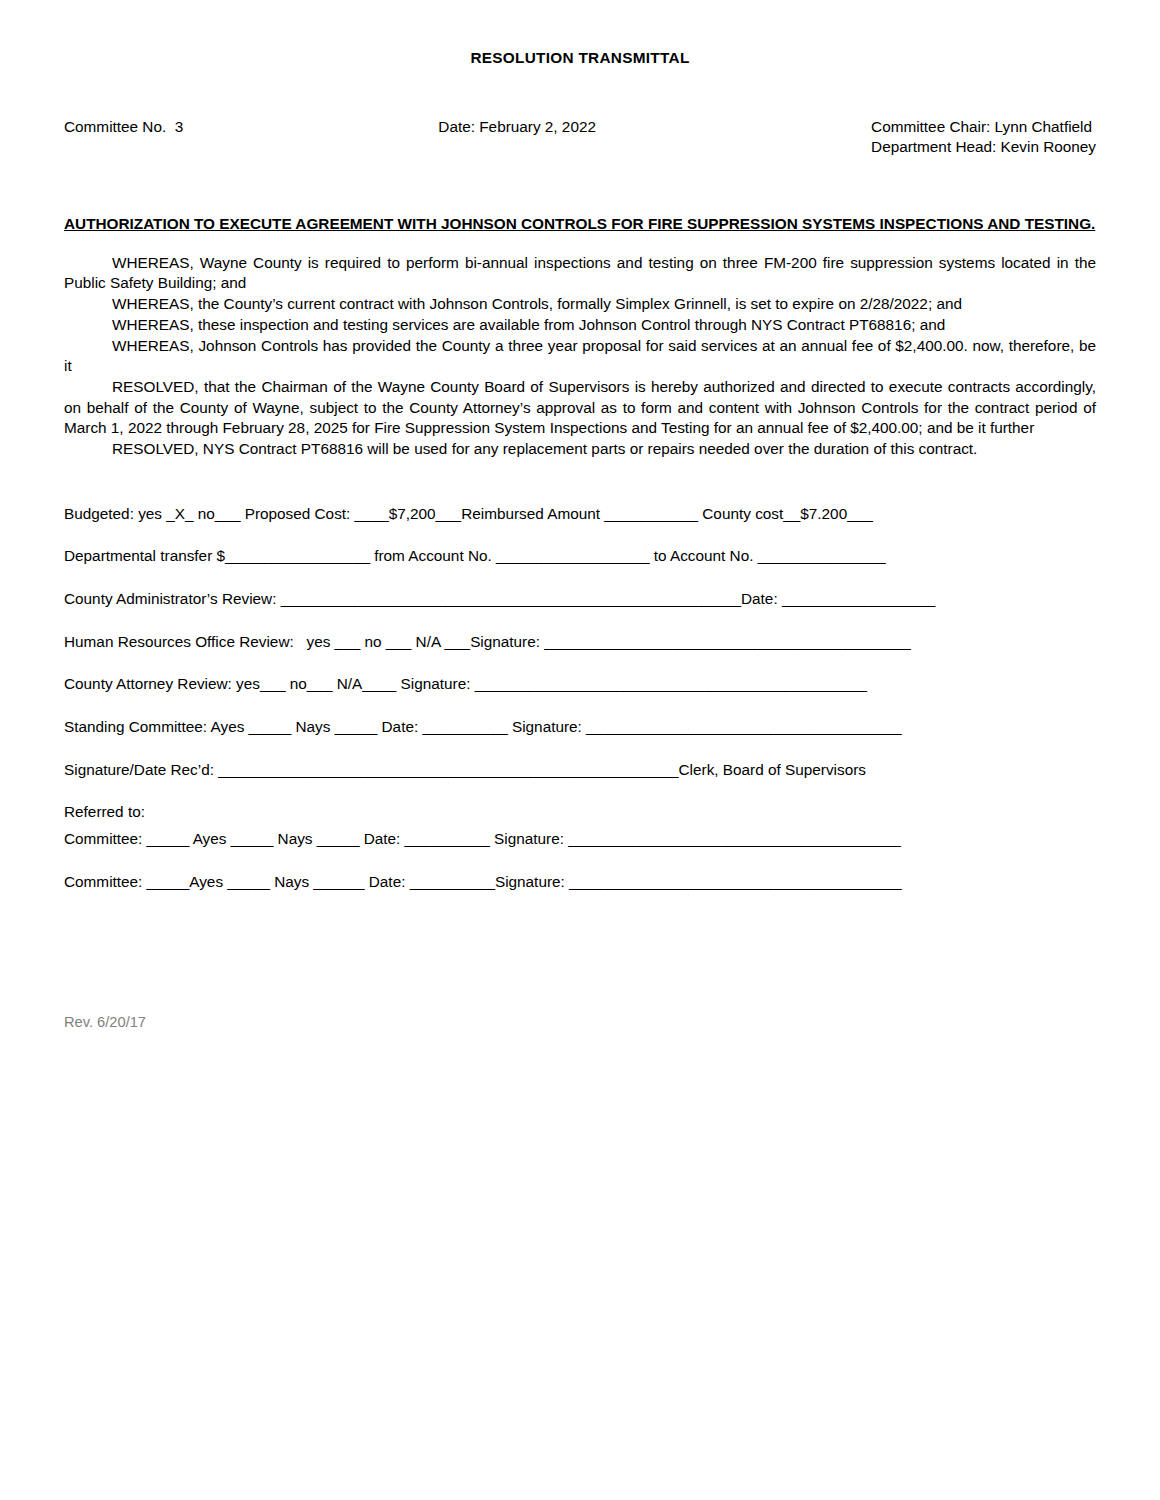RESOLUTION TRANSMITTAL
Committee No. 3
Date: February 2, 2022
Committee Chair: Lynn Chatfield
Department Head: Kevin Rooney
AUTHORIZATION TO EXECUTE AGREEMENT WITH JOHNSON CONTROLS FOR FIRE SUPPRESSION SYSTEMS INSPECTIONS AND TESTING.
WHEREAS, Wayne County is required to perform bi-annual inspections and testing on three FM-200 fire suppression systems located in the Public Safety Building; and
WHEREAS, the County’s current contract with Johnson Controls, formally Simplex Grinnell, is set to expire on 2/28/2022; and
WHEREAS, these inspection and testing services are available from Johnson Control through NYS Contract PT68816; and
WHEREAS, Johnson Controls has provided the County a three year proposal for said services at an annual fee of $2,400.00. now, therefore, be it
RESOLVED, that the Chairman of the Wayne County Board of Supervisors is hereby authorized and directed to execute contracts accordingly, on behalf of the County of Wayne, subject to the County Attorney’s approval as to form and content with Johnson Controls for the contract period of March 1, 2022 through February 28, 2025 for Fire Suppression System Inspections and Testing for an annual fee of $2,400.00; and be it further
RESOLVED, NYS Contract PT68816 will be used for any replacement parts or repairs needed over the duration of this contract.
Budgeted: yes _X_ no___ Proposed Cost: ____$7,200___Reimbursed Amount ___________ County cost__$7.200___
Departmental transfer $_________________ from Account No. __________________ to Account No. _______________
County Administrator’s Review: ______________________________________________________Date: __________________
Human Resources Office Review: yes ___ no ___ N/A ___Signature: ___________________________________________
County Attorney Review: yes___ no___ N/A____ Signature: ______________________________________________
Standing Committee: Ayes _____ Nays _____ Date: __________ Signature: _____________________________________
Signature/Date Rec’d: ______________________________________________________Clerk, Board of Supervisors
Referred to:
Committee: _____ Ayes _____ Nays _____ Date: __________ Signature: _______________________________________
Committee: _____Ayes _____ Nays ______ Date: __________Signature: _______________________________________
Rev. 6/20/17